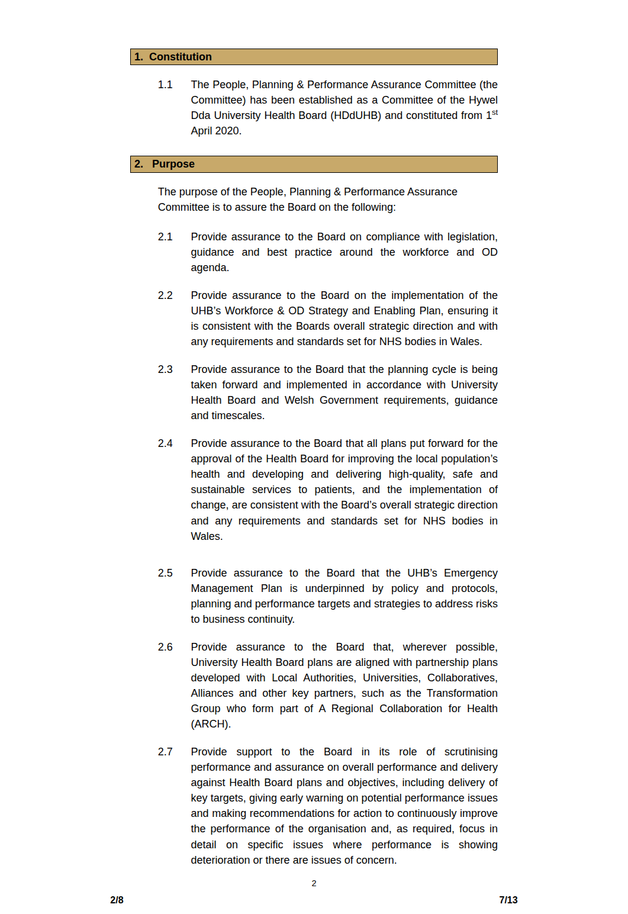1. Constitution
1.1
The People, Planning & Performance Assurance Committee (the Committee) has been established as a Committee of the Hywel Dda University Health Board (HDdUHB) and constituted from 1st April 2020.
2. Purpose
The purpose of the People, Planning & Performance Assurance Committee is to assure the Board on the following:
2.1
Provide assurance to the Board on compliance with legislation, guidance and best practice around the workforce and OD agenda.
2.2
Provide assurance to the Board on the implementation of the UHB’s Workforce & OD Strategy and Enabling Plan, ensuring it is consistent with the Boards overall strategic direction and with any requirements and standards set for NHS bodies in Wales.
2.3
Provide assurance to the Board that the planning cycle is being taken forward and implemented in accordance with University Health Board and Welsh Government requirements, guidance and timescales.
2.4
Provide assurance to the Board that all plans put forward for the approval of the Health Board for improving the local population’s health and developing and delivering high-quality, safe and sustainable services to patients, and the implementation of change, are consistent with the Board’s overall strategic direction and any requirements and standards set for NHS bodies in Wales.
2.5
Provide assurance to the Board that the UHB’s Emergency Management Plan is underpinned by policy and protocols, planning and performance targets and strategies to address risks to business continuity.
2.6
Provide assurance to the Board that, wherever possible, University Health Board plans are aligned with partnership plans developed with Local Authorities, Universities, Collaboratives, Alliances and other key partners, such as the Transformation Group who form part of A Regional Collaboration for Health (ARCH).
2.7
Provide support to the Board in its role of scrutinising performance and assurance on overall performance and delivery against Health Board plans and objectives, including delivery of key targets, giving early warning on potential performance issues and making recommendations for action to continuously improve the performance of the organisation and, as required, focus in detail on specific issues where performance is showing deterioration or there are issues of concern.
2
2/8
7/13